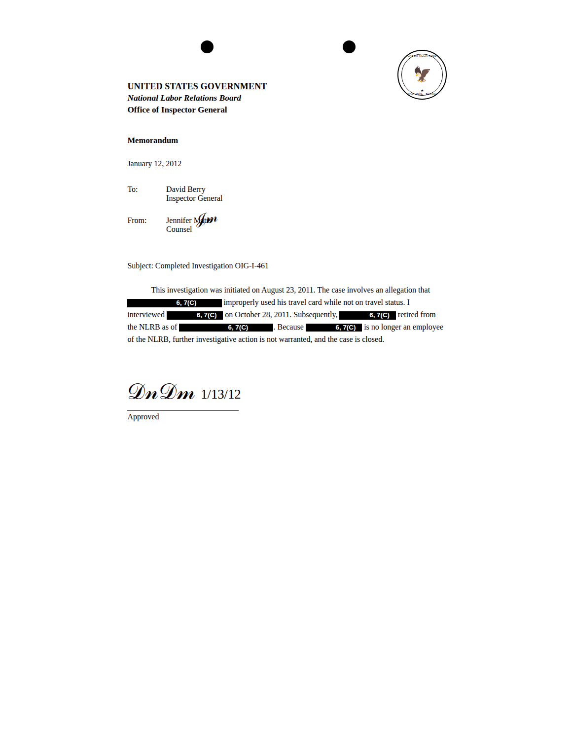LABOR RELATIONS
🦅
NATIONAL BOARD
★
UNITED STATES GOVERNMENT
National Labor Relations Board
Office of Inspector General
Memorandum
January 12, 2012
| To: | David Berry Inspector General |
| From: | Jennifer Matis 𝒥𝓂 Counsel |
Subject: Completed Investigation OIG-I-461
This investigation was initiated on August 23, 2011. The case involves an allegation that 6, 7(C) improperly used his travel card while not on travel status. I interviewed 6, 7(C) on October 28, 2011. Subsequently, 6, 7(C) retired from the NLRB as of 6, 7(C). Because 6, 7(C) is no longer an employee of the NLRB, further investigative action is not warranted, and the case is closed.
𝒟𝓃𝒟𝓂
1/13/12
Approved